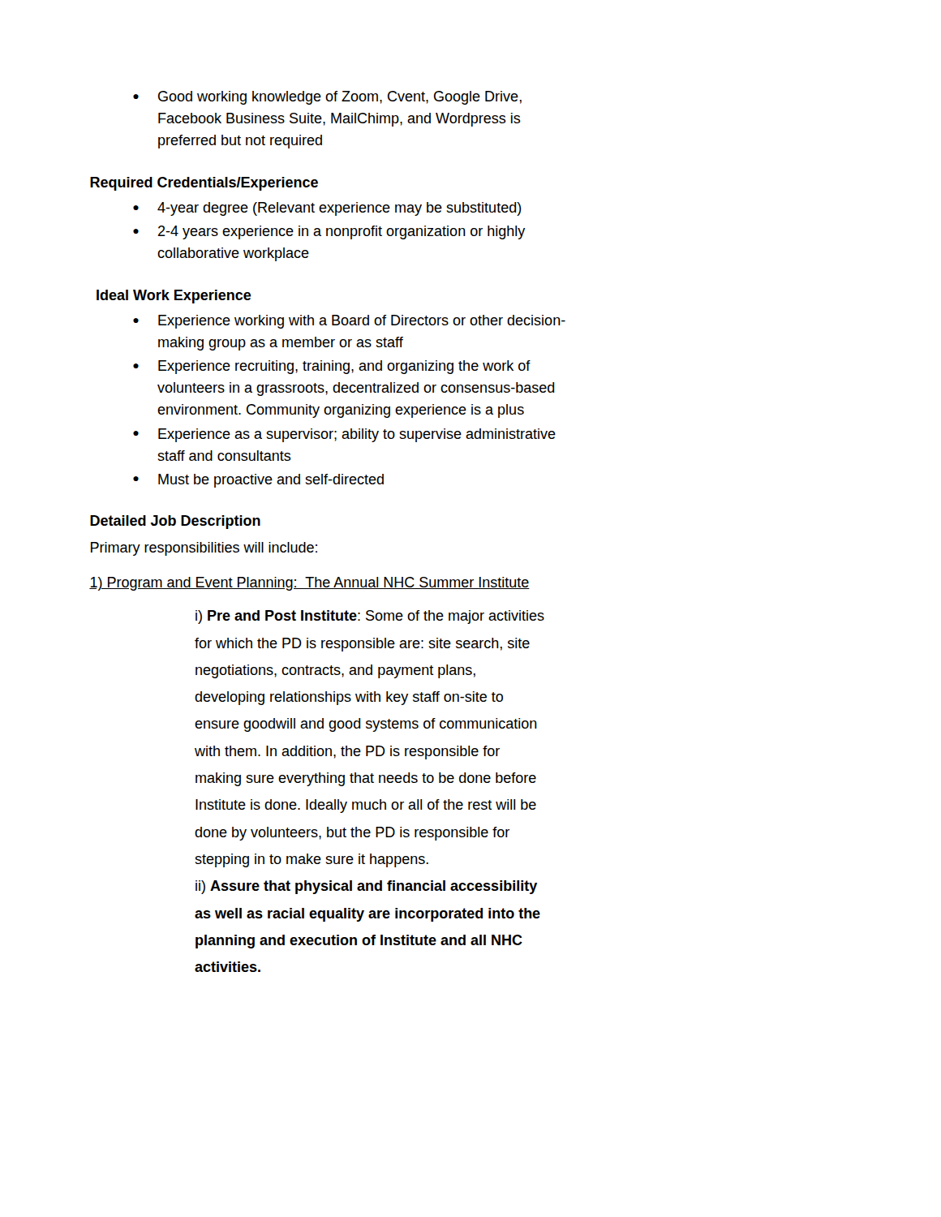Good working knowledge of Zoom, Cvent, Google Drive, Facebook Business Suite, MailChimp, and Wordpress is preferred but not required
Required Credentials/Experience
4-year degree (Relevant experience may be substituted)
2-4 years experience in a nonprofit organization or highly collaborative workplace
Ideal Work Experience
Experience working with a Board of Directors or other decision-making group as a member or as staff
Experience recruiting, training, and organizing the work of volunteers in a grassroots, decentralized or consensus-based environment. Community organizing experience is a plus
Experience as a supervisor; ability to supervise administrative staff and consultants
Must be proactive and self-directed
Detailed Job Description
Primary responsibilities will include:
1) Program and Event Planning: The Annual NHC Summer Institute
i) Pre and Post Institute: Some of the major activities for which the PD is responsible are: site search, site negotiations, contracts, and payment plans, developing relationships with key staff on-site to ensure goodwill and good systems of communication with them. In addition, the PD is responsible for making sure everything that needs to be done before Institute is done. Ideally much or all of the rest will be done by volunteers, but the PD is responsible for stepping in to make sure it happens.
ii) Assure that physical and financial accessibility as well as racial equality are incorporated into the planning and execution of Institute and all NHC activities.